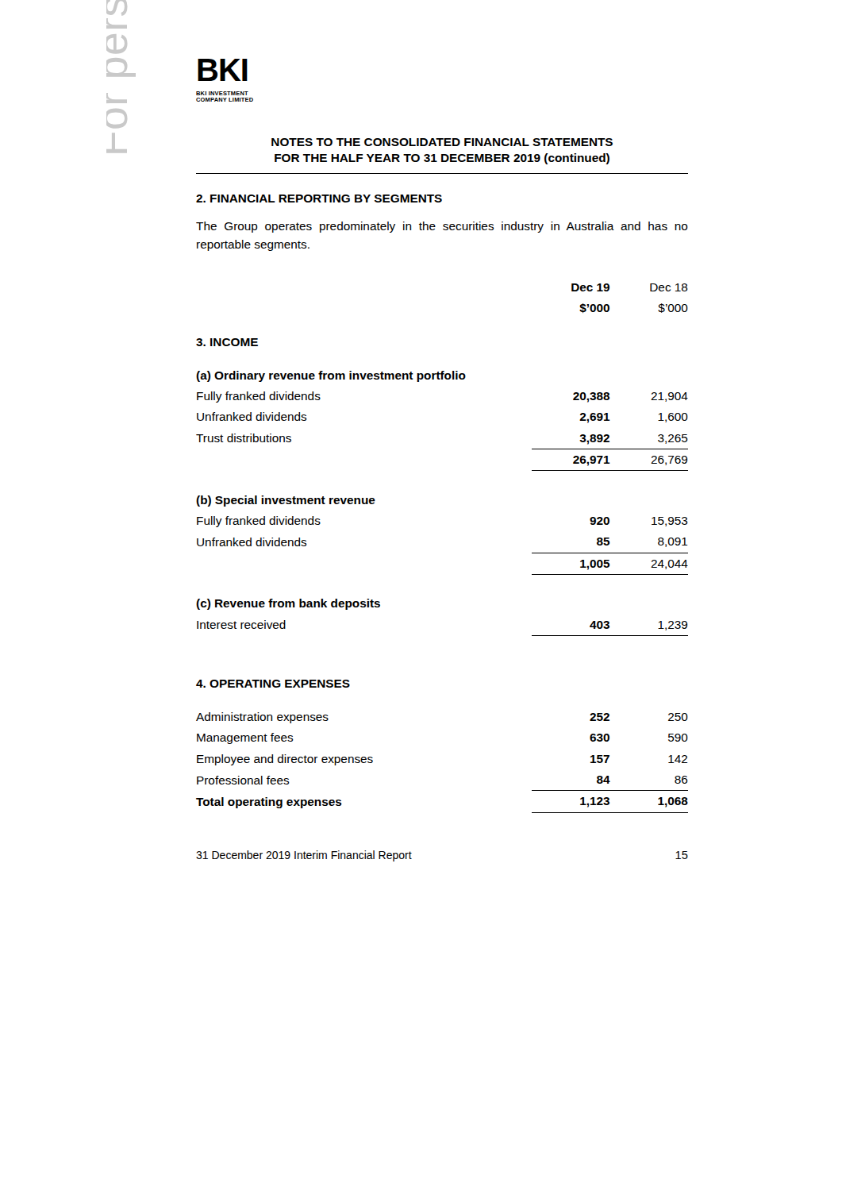For personal use only
BKI
BKI INVESTMENT
COMPANY LIMITED
NOTES TO THE CONSOLIDATED FINANCIAL STATEMENTS
FOR THE HALF YEAR TO 31 DECEMBER 2019 (continued)
2. FINANCIAL REPORTING BY SEGMENTS
The Group operates predominately in the securities industry in Australia and has no reportable segments.
| | Dec 19 | Dec 18 |
| | $’000 | $’000 |
| 3. INCOME | | |
| (a) Ordinary revenue from investment portfolio | | |
| Fully franked dividends | 20,388 | 21,904 |
| Unfranked dividends | 2,691 | 1,600 |
| Trust distributions | 3,892 | 3,265 |
| | 26,971 | 26,769 |
| (b) Special investment revenue | | |
| Fully franked dividends | 920 | 15,953 |
| Unfranked dividends | 85 | 8,091 |
| | 1,005 | 24,044 |
| (c) Revenue from bank deposits | | |
| Interest received | 403 | 1,239 |
| 4. OPERATING EXPENSES | | |
| Administration expenses | 252 | 250 |
| Management fees | 630 | 590 |
| Employee and director expenses | 157 | 142 |
| Professional fees | 84 | 86 |
| Total operating expenses | 1,123 | 1,068 |
31 December 2019 Interim Financial Report 15